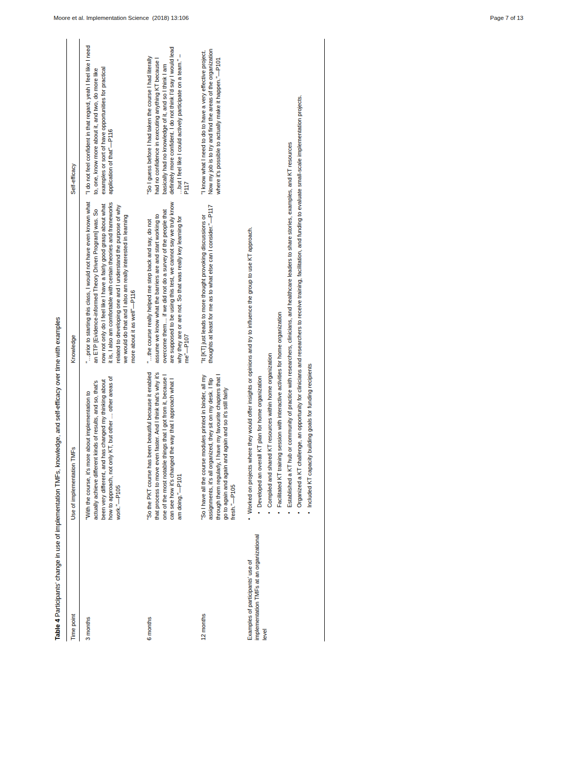Moore et al. Implementation Science (2018) 13:106
Page 7 of 13
Table 4 Participants' change in use of implementation TMFs, knowledge, and self-efficacy over time with examples
| Time point | Use of implementation TMFs | Knowledge | Self-efficacy |
| --- | --- | --- | --- |
| 3 months | "With the course, it's more about implementation to actually achieve different kinds of results, and so, that's been very different, and has changed my thinking about how to approach, not only KT, but other … other areas of work."—P105 | "…prior to starting this class, I would not have even known what an ETP [Evidence-informed Theory Driven Program] was. So now not only do I feel like I have a fairly good grasp about what it is, I also am comfortable with certain theories and frameworks related to developing one and I understand the purpose of why we would do that and I also am really interested in learning more about it as well"—P116 | "I do not feel confident in that regard, yeah I feel like I need to, one, know more about it, and two, do more like examples or sort of have opportunities for practical application of that"—P116 |
| 6 months | "So the PKT course has been beautiful because it enabled that process to move even faster. And I think that's why it's one of the most notable things that I got from it, because I can see how it's changed the way that I approach what I am doing."—P101 | "…the course really helped me step back and say, do not assume we know what the barriers are and start working to overcome them… if we did not do a survey of the people that are supposed to be using this test, we cannot say we truly know why they are or are not. So that was really key learning for me"—P107 | "So I guess before I had taken the course I had literally had no confidence in executing anything KT because I basically had no knowledge of it, and so I think I am definitely more confident. I do not think I'd say I would lead …but I feel like I could actively participate on a team." – P117 |
| 12 months | "So I have all the course modules printed in binder, all my assignments, it's all organized, they sit on my desk. I flip through them regularly, I have my favourite chapters that I go to again and again and again and so it's still fairly fresh."—P105 | "It [KT] just leads to more thought provoking discussions or thoughts at least for me as to what else can I consider."—P117 | "I know what I need to do to have a very effective project. Now my job is to try and find the areas of the organization where it's possible to actually make it happen."—P101 |
| Examples of participants' use of implementation TMFs at an organizational level | Worked on projects where they would offer insights or opinions and try to influence the group to use KT approach. Developed an overall KT plan for home organization Compiled and shared KT resources within home organization Facilitated KT training session with interactive activities for home organization Established a KT hub or community of practice with researchers, clinicians, and healthcare leaders to share stories, examples, and KT resources Organized a KT challenge, an opportunity for clinicians and researchers to receive training, facilitation, and funding to evaluate small-scale implementation projects. Included KT capacity building goals for funding recipients |